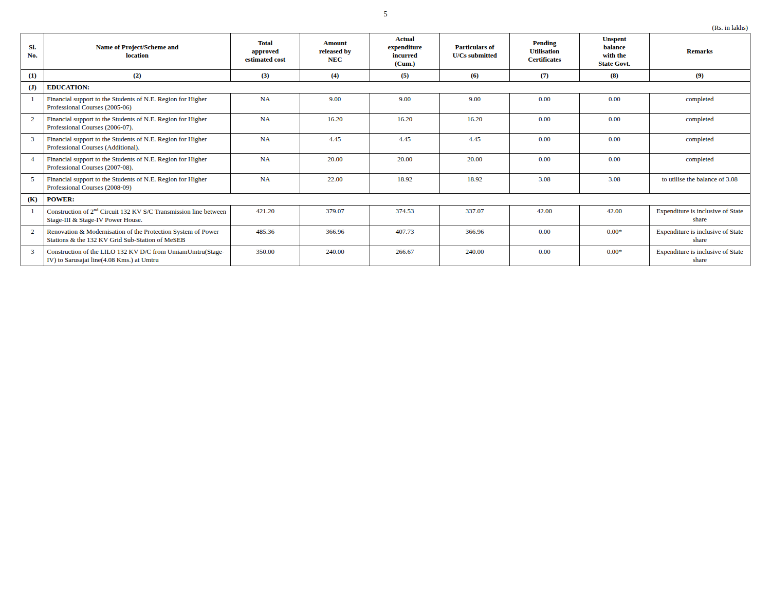5
(Rs. in lakhs)
| Sl. No. | Name of Project/Scheme and location | Total approved estimated cost | Amount released by NEC | Actual expenditure incurred (Cum.) | Particulars of U/Cs submitted | Pending Utilisation Certificates | Unspent balance with the State Govt. | Remarks |
| --- | --- | --- | --- | --- | --- | --- | --- | --- |
| (1) | (2) | (3) | (4) | (5) | (6) | (7) | (8) | (9) |
| (J) | EDUCATION: |
| 1 | Financial support to the Students of N.E. Region for Higher Professional Courses (2005-06) | NA | 9.00 | 9.00 | 9.00 | 0.00 | 0.00 | completed |
| 2 | Financial support to the Students of N.E. Region for Higher Professional Courses (2006-07). | NA | 16.20 | 16.20 | 16.20 | 0.00 | 0.00 | completed |
| 3 | Financial support to the Students of N.E. Region for Higher Professional Courses (Additional). | NA | 4.45 | 4.45 | 4.45 | 0.00 | 0.00 | completed |
| 4 | Financial support to the Students of N.E. Region for Higher Professional Courses (2007-08). | NA | 20.00 | 20.00 | 20.00 | 0.00 | 0.00 | completed |
| 5 | Financial support to the Students of N.E. Region for Higher Professional Courses (2008-09) | NA | 22.00 | 18.92 | 18.92 | 3.08 | 3.08 | to utilise the balance of 3.08 |
| (K) | POWER: |
| 1 | Construction of 2 nd Circuit 132 KV S/C Transmission line between Stage-III & Stage-IV Power House. | 421.20 | 379.07 | 374.53 | 337.07 | 42.00 | 42.00 | Expenditure is inclusive of State share |
| 2 | Renovation & Modernisation of the Protection System of Power Stations & the 132 KV Grid Sub-Station of MeSEB | 485.36 | 366.96 | 407.73 | 366.96 | 0.00 | 0.00* | Expenditure is inclusive of State share |
| 3 | Construction of the LILO 132 KV D/C from UmiamUmtru(Stage-IV) to Sarusajai line(4.08 Kms.) at Umtru | 350.00 | 240.00 | 266.67 | 240.00 | 0.00 | 0.00* | Expenditure is inclusive of State share |